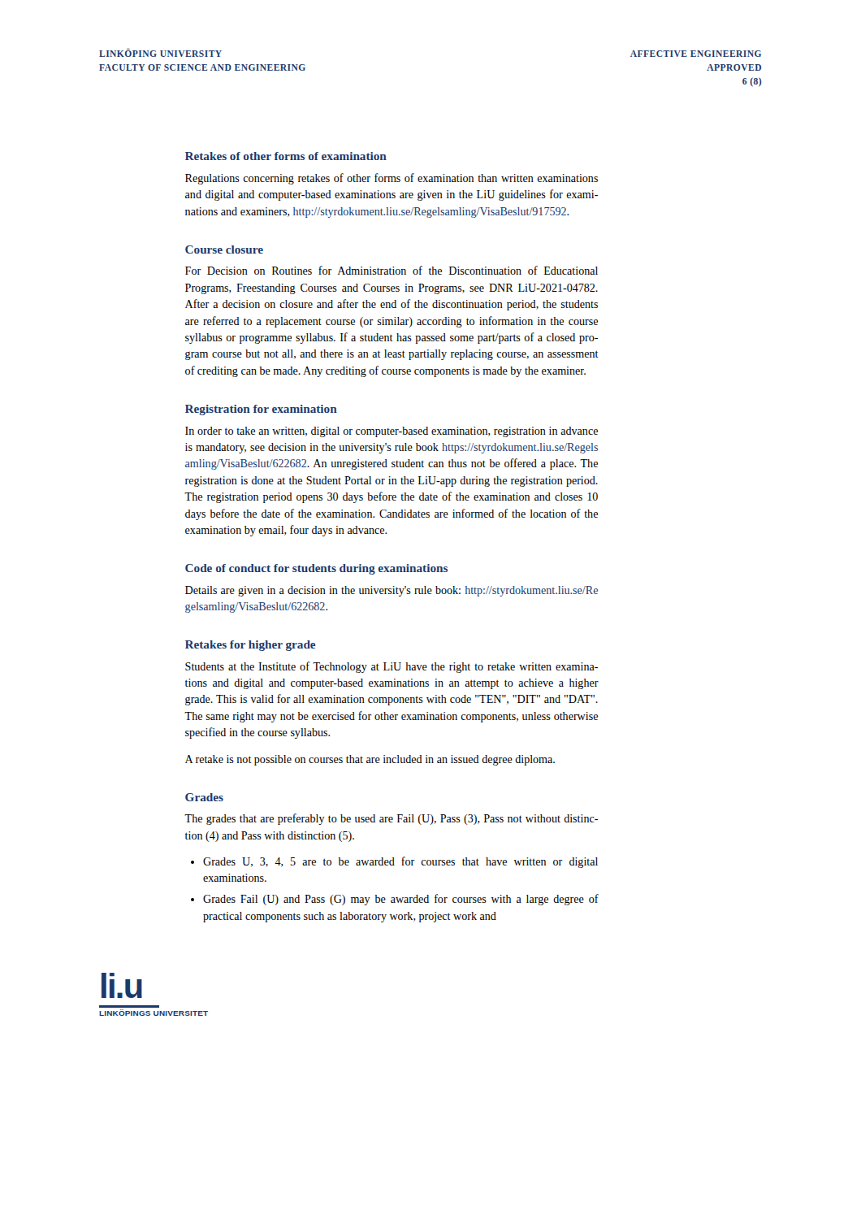Linköping University
Faculty of Science and Engineering
Affective Engineering
Approved
6 (8)
Retakes of other forms of examination
Regulations concerning retakes of other forms of examination than written examinations and digital and computer-based examinations are given in the LiU guidelines for examinations and examiners, http://styrdokument.liu.se/Regelsamling/VisaBeslut/917592.
Course closure
For Decision on Routines for Administration of the Discontinuation of Educational Programs, Freestanding Courses and Courses in Programs, see DNR LiU-2021-04782. After a decision on closure and after the end of the discontinuation period, the students are referred to a replacement course (or similar) according to information in the course syllabus or programme syllabus. If a student has passed some part/parts of a closed program course but not all, and there is an at least partially replacing course, an assessment of crediting can be made. Any crediting of course components is made by the examiner.
Registration for examination
In order to take an written, digital or computer-based examination, registration in advance is mandatory, see decision in the university's rule book https://styrdokument.liu.se/Regelsamling/VisaBeslut/622682. An unregistered student can thus not be offered a place. The registration is done at the Student Portal or in the LiU-app during the registration period. The registration period opens 30 days before the date of the examination and closes 10 days before the date of the examination. Candidates are informed of the location of the examination by email, four days in advance.
Code of conduct for students during examinations
Details are given in a decision in the university's rule book: http://styrdokument.liu.se/Regelsamling/VisaBeslut/622682.
Retakes for higher grade
Students at the Institute of Technology at LiU have the right to retake written examinations and digital and computer-based examinations in an attempt to achieve a higher grade. This is valid for all examination components with code "TEN", "DIT" and "DAT". The same right may not be exercised for other examination components, unless otherwise specified in the course syllabus.
A retake is not possible on courses that are included in an issued degree diploma.
Grades
The grades that are preferably to be used are Fail (U), Pass (3), Pass not without distinction (4) and Pass with distinction (5).
Grades U, 3, 4, 5 are to be awarded for courses that have written or digital examinations.
Grades Fail (U) and Pass (G) may be awarded for courses with a large degree of practical components such as laboratory work, project work and
li. u
Linköpings universitet